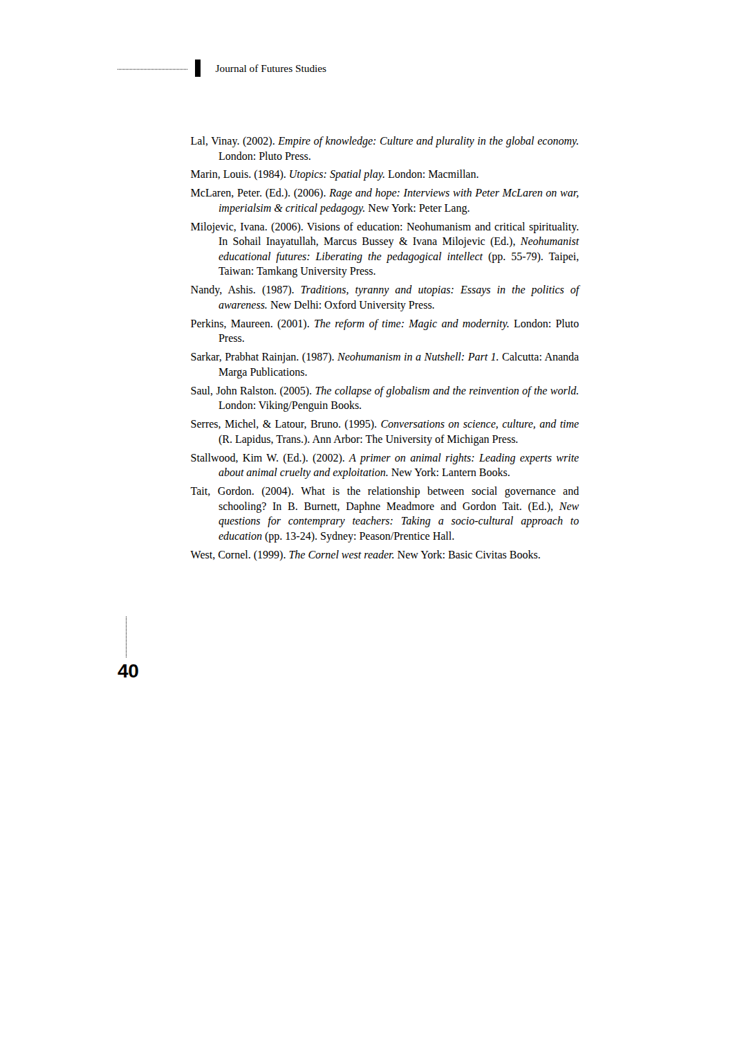Journal of Futures Studies
References
Lal, Vinay. (2002). Empire of knowledge: Culture and plurality in the global economy. London: Pluto Press.
Marin, Louis. (1984). Utopics: Spatial play. London: Macmillan.
McLaren, Peter. (Ed.). (2006). Rage and hope: Interviews with Peter McLaren on war, imperialsim & critical pedagogy. New York: Peter Lang.
Milojevic, Ivana. (2006). Visions of education: Neohumanism and critical spirituality. In Sohail Inayatullah, Marcus Bussey & Ivana Milojevic (Ed.), Neohumanist educational futures: Liberating the pedagogical intellect (pp. 55-79). Taipei, Taiwan: Tamkang University Press.
Nandy, Ashis. (1987). Traditions, tyranny and utopias: Essays in the politics of awareness. New Delhi: Oxford University Press.
Perkins, Maureen. (2001). The reform of time: Magic and modernity. London: Pluto Press.
Sarkar, Prabhat Rainjan. (1987). Neohumanism in a Nutshell: Part 1. Calcutta: Ananda Marga Publications.
Saul, John Ralston. (2005). The collapse of globalism and the reinvention of the world. London: Viking/Penguin Books.
Serres, Michel, & Latour, Bruno. (1995). Conversations on science, culture, and time (R. Lapidus, Trans.). Ann Arbor: The University of Michigan Press.
Stallwood, Kim W. (Ed.). (2002). A primer on animal rights: Leading experts write about animal cruelty and exploitation. New York: Lantern Books.
Tait, Gordon. (2004). What is the relationship between social governance and schooling? In B. Burnett, Daphne Meadmore and Gordon Tait. (Ed.), New questions for contemprary teachers: Taking a socio-cultural approach to education (pp. 13-24). Sydney: Peason/Prentice Hall.
West, Cornel. (1999). The Cornel west reader. New York: Basic Civitas Books.
40